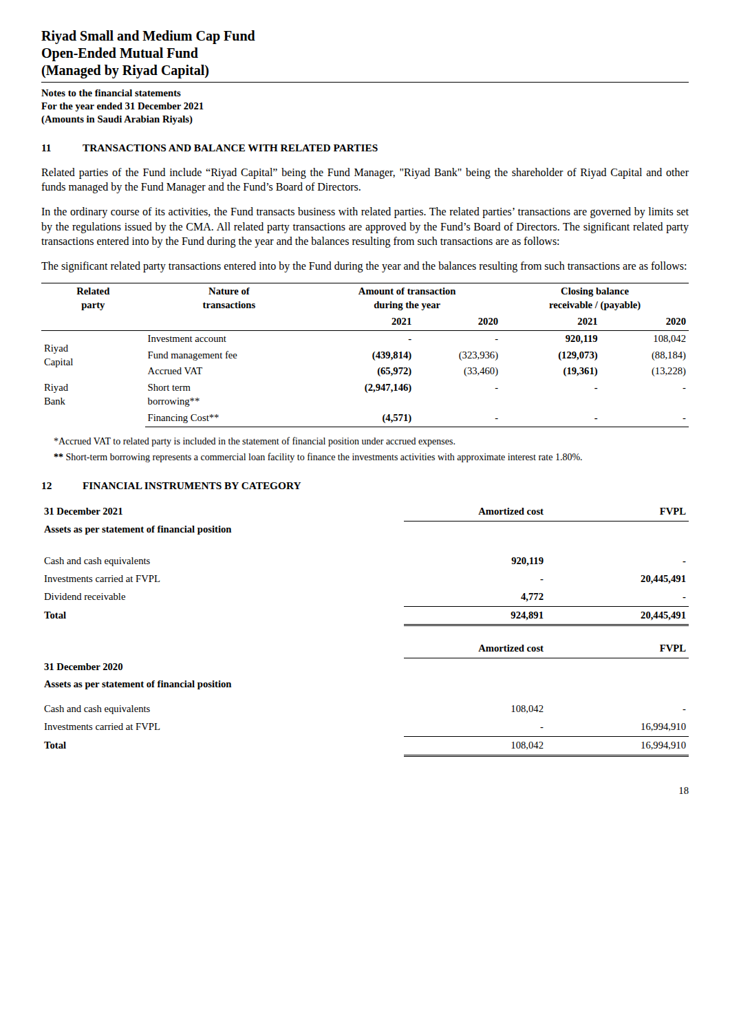Riyad Small and Medium Cap Fund
Open-Ended Mutual Fund
(Managed by Riyad Capital)
Notes to the financial statements
For the year ended 31 December 2021
(Amounts in Saudi Arabian Riyals)
11 TRANSACTIONS AND BALANCE WITH RELATED PARTIES
Related parties of the Fund include “Riyad Capital” being the Fund Manager, "Riyad Bank" being the shareholder of Riyad Capital and other funds managed by the Fund Manager and the Fund’s Board of Directors.
In the ordinary course of its activities, the Fund transacts business with related parties. The related parties’ transactions are governed by limits set by the regulations issued by the CMA. All related party transactions are approved by the Fund’s Board of Directors. The significant related party transactions entered into by the Fund during the year and the balances resulting from such transactions are as follows:
The significant related party transactions entered into by the Fund during the year and the balances resulting from such transactions are as follows:
| Related party | Nature of transactions | Amount of transaction during the year | Closing balance receivable / (payable) |
| --- | --- | --- | --- |
| | | 2021 | 2020 | 2021 | 2020 |
| Riyad Capital | Investment account | - | - | 920,119 | 108,042 |
| Fund management fee | (439,814) | (323,936) | (129,073) | (88,184) |
| Accrued VAT | (65,972) | (33,460) | (19,361) | (13,228) |
| Riyad Bank | Short term borrowing** | (2,947,146) | - | - | - |
| Financing Cost** | (4,571) | - | - | - |
*Accrued VAT to related party is included in the statement of financial position under accrued expenses.
** Short-term borrowing represents a commercial loan facility to finance the investments activities with approximate interest rate 1.80%.
12 FINANCIAL INSTRUMENTS BY CATEGORY
| 31 December 2021 | Amortized cost | FVPL |
| Assets as per statement of financial position | | |
| Cash and cash equivalents | 920,119 | - |
| Investments carried at FVPL | - | 20,445,491 |
| Dividend receivable | 4,772 | - |
| Total | 924,891 | 20,445,491 |
| | Amortized cost | FVPL |
| 31 December 2020 | | |
| Assets as per statement of financial position | | |
| Cash and cash equivalents | 108,042 | - |
| Investments carried at FVPL | - | 16,994,910 |
| Total | 108,042 | 16,994,910 |
18